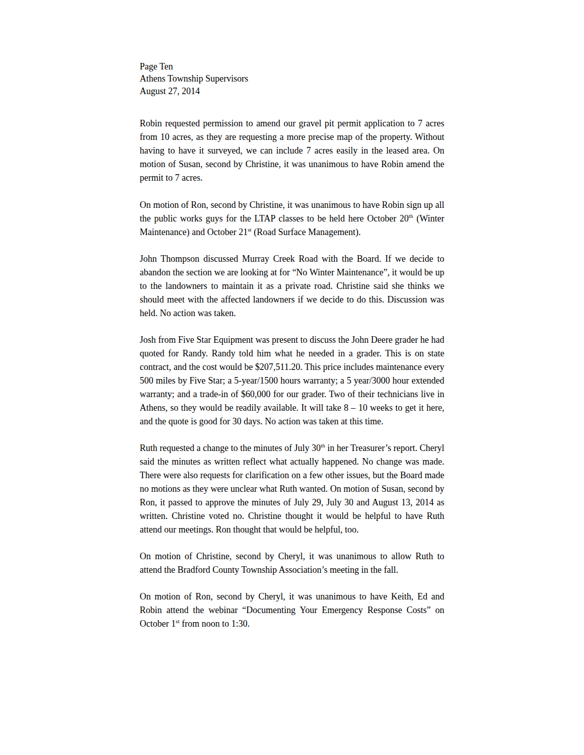Page Ten
Athens Township Supervisors
August 27, 2014
Robin requested permission to amend our gravel pit permit application to 7 acres from 10 acres, as they are requesting a more precise map of the property. Without having to have it surveyed, we can include 7 acres easily in the leased area. On motion of Susan, second by Christine, it was unanimous to have Robin amend the permit to 7 acres.
On motion of Ron, second by Christine, it was unanimous to have Robin sign up all the public works guys for the LTAP classes to be held here October 20th (Winter Maintenance) and October 21st (Road Surface Management).
John Thompson discussed Murray Creek Road with the Board. If we decide to abandon the section we are looking at for “No Winter Maintenance”, it would be up to the landowners to maintain it as a private road. Christine said she thinks we should meet with the affected landowners if we decide to do this. Discussion was held. No action was taken.
Josh from Five Star Equipment was present to discuss the John Deere grader he had quoted for Randy. Randy told him what he needed in a grader. This is on state contract, and the cost would be $207,511.20. This price includes maintenance every 500 miles by Five Star; a 5-year/1500 hours warranty; a 5 year/3000 hour extended warranty; and a trade-in of $60,000 for our grader. Two of their technicians live in Athens, so they would be readily available. It will take 8 – 10 weeks to get it here, and the quote is good for 30 days. No action was taken at this time.
Ruth requested a change to the minutes of July 30th in her Treasurer’s report. Cheryl said the minutes as written reflect what actually happened. No change was made. There were also requests for clarification on a few other issues, but the Board made no motions as they were unclear what Ruth wanted. On motion of Susan, second by Ron, it passed to approve the minutes of July 29, July 30 and August 13, 2014 as written. Christine voted no. Christine thought it would be helpful to have Ruth attend our meetings. Ron thought that would be helpful, too.
On motion of Christine, second by Cheryl, it was unanimous to allow Ruth to attend the Bradford County Township Association’s meeting in the fall.
On motion of Ron, second by Cheryl, it was unanimous to have Keith, Ed and Robin attend the webinar “Documenting Your Emergency Response Costs” on October 1st from noon to 1:30.